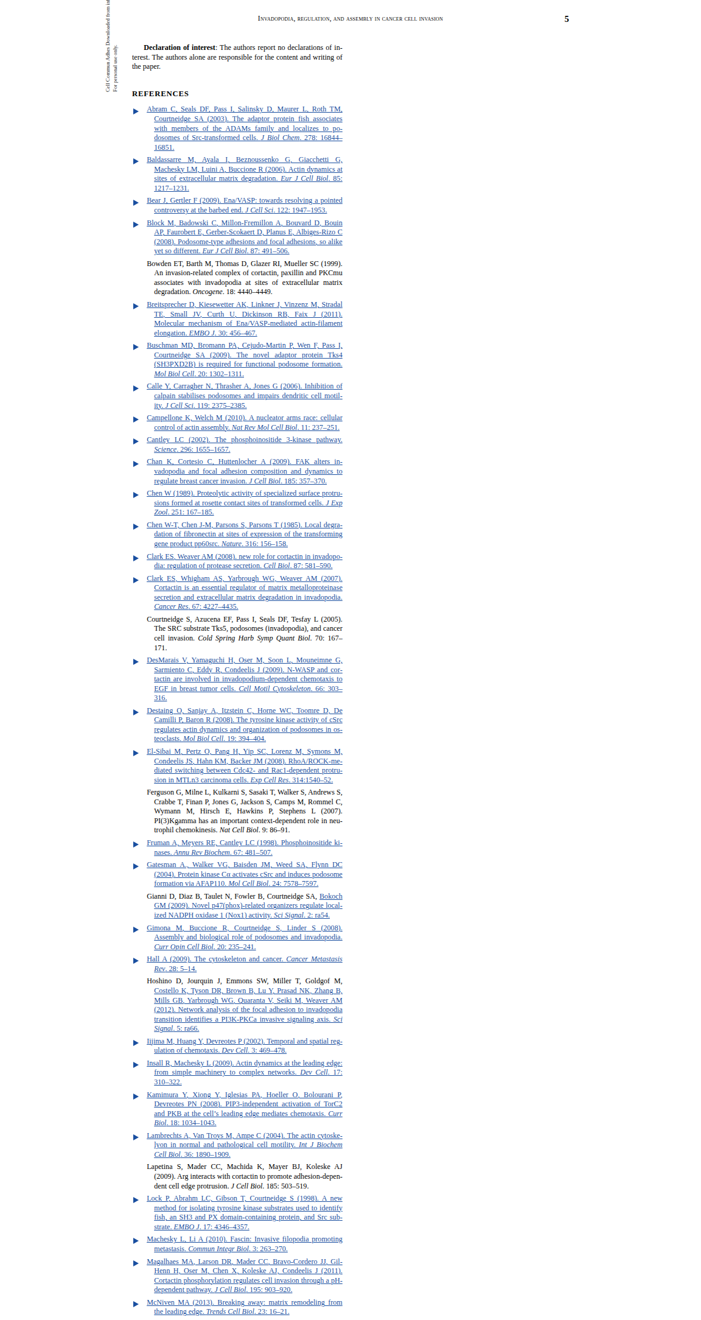Cell Commun Adhes Downloaded from informahealthcare.com by 178.135.102.144 on 06/16/14 For personal use only.
Invadopodia, regulation, and assembly in cancer cell invasion
5
Declaration of interest: The authors report no declarations of interest. The authors alone are responsible for the content and writing of the paper.
REFERENCES
Abram C, Seals DF, Pass I, Salinsky D, Maurer L, Roth TM, Courtneidge SA (2003). The adaptor protein fish associates with members of the ADAMs family and localizes to podosomes of Src-transformed cells. J Biol Chem. 278: 16844–16851.
Baldassarre M, Ayala I, Beznoussenko G, Giacchetti G, Machesky LM, Luini A, Buccione R (2006). Actin dynamics at sites of extracellular matrix degradation. Eur J Cell Biol. 85: 1217–1231.
Bear J, Gertler F (2009). Ena/VASP: towards resolving a pointed controversy at the barbed end. J Cell Sci. 122: 1947–1953.
Block M, Badowski C, Millon-Fremillon A, Bouvard D, Bouin AP, Faurobert E, Gerber-Scokaert D, Planus E, Albiges-Rizo C (2008). Podosome-type adhesions and focal adhesions, so alike yet so different. Eur J Cell Biol. 87: 491–506.
Bowden ET, Barth M, Thomas D, Glazer RI, Mueller SC (1999). An invasion-related complex of cortactin, paxillin and PKCmu associates with invadopodia at sites of extracellular matrix degradation. Oncogene. 18: 4440–4449.
Breitsprecher D, Kiesewetter AK, Linkner J, Vinzenz M, Stradal TE, Small JV, Curth U, Dickinson RB, Faix J (2011). Molecular mechanism of Ena/VASP-mediated actin-filament elongation. EMBO J. 30: 456–467.
Buschman MD, Bromann PA, Cejudo-Martin P, Wen F, Pass I, Courtneidge SA (2009). The novel adaptor protein Tks4 (SH3PXD2B) is required for functional podosome formation. Mol Biol Cell. 20: 1302–1311.
Calle Y, Carragher N, Thrasher A, Jones G (2006). Inhibition of calpain stabilises podosomes and impairs dendritic cell motility. J Cell Sci. 119: 2375–2385.
Campellone K, Welch M (2010). A nucleator arms race: cellular control of actin assembly. Nat Rev Mol Cell Biol. 11: 237–251.
Cantley LC (2002). The phosphoinositide 3-kinase pathway. Science. 296: 1655–1657.
Chan K, Cortesio C, Huttenlocher A (2009). FAK alters invadopodia and focal adhesion composition and dynamics to regulate breast cancer invasion. J Cell Biol. 185: 357–370.
Chen W (1989). Proteolytic activity of specialized surface protrusions formed at rosette contact sites of transformed cells. J Exp Zool. 251: 167–185.
Chen W-T, Chen J-M, Parsons S, Parsons T (1985). Local degradation of fibronectin at sites of expression of the transforming gene product pp60src. Nature. 316: 156–158.
Clark ES, Weaver AM (2008). new role for cortactin in invadopodia: regulation of protease secretion. Cell Biol. 87: 581–590.
Clark ES, Whigham AS, Yarbrough WG, Weaver AM (2007). Cortactin is an essential regulator of matrix metalloproteinase secretion and extracellular matrix degradation in invadopodia. Cancer Res. 67: 4227–4435.
Courtneidge S, Azucena EF, Pass I, Seals DF, Tesfay L (2005). The SRC substrate Tks5, podosomes (invadopodia), and cancer cell invasion. Cold Spring Harb Symp Quant Biol. 70: 167–171.
DesMarais V, Yamaguchi H, Oser M, Soon L, Mouneimne G, Sarmiento C, Eddy R, Condeelis J (2009). N-WASP and cortactin are involved in invadopodium-dependent chemotaxis to EGF in breast tumor cells. Cell Motil Cytoskeleton. 66: 303–316.
Destaing O, Sanjay A, Itzstein C, Horne WC, Toomre D, De Camilli P, Baron R (2008). The tyrosine kinase activity of cSrc regulates actin dynamics and organization of podosomes in osteoclasts. Mol Biol Cell. 19: 394–404.
El-Sibai M, Pertz O, Pang H, Yip SC, Lorenz M, Symons M, Condeelis JS, Hahn KM, Backer JM (2008). RhoA/ROCK-mediated switching between Cdc42- and Rac1-dependent protrusion in MTLn3 carcinoma cells. Exp Cell Res. 314:1540–52.
Ferguson G, Milne L, Kulkarni S, Sasaki T, Walker S, Andrews S, Crabbe T, Finan P, Jones G, Jackson S, Camps M, Rommel C, Wymann M, Hirsch E, Hawkins P, Stephens L (2007). PI(3)Kgamma has an important context-dependent role in neutrophil chemokinesis. Nat Cell Biol. 9: 86–91.
Fruman A, Meyers RE, Cantley LC (1998). Phosphoinositide kinases. Annu Rev Biochem. 67: 481–507.
Gatesman A., Walker VG, Baisden JM, Weed SA, Flynn DC (2004). Protein kinase Cα activates cSrc and induces podosome formation via AFAP110. Mol Cell Biol. 24: 7578–7597.
Gianni D, Diaz B, Taulet N, Fowler B, Courtneidge SA, Bokoch GM (2009). Novel p47(phox)-related organizers regulate localized NADPH oxidase 1 (Nox1) activity. Sci Signal. 2: ra54.
Gimona M, Buccione R, Courtneidge S, Linder S (2008). Assembly and biological role of podosomes and invadopodia. Curr Opin Cell Biol. 20: 235–241.
Hall A (2009). The cytoskeleton and cancer. Cancer Metastasis Rev. 28: 5–14.
Hoshino D, Jourquin J, Emmons SW, Miller T, Goldgof M, Costello K, Tyson DR, Brown B, Lu Y, Prasad NK, Zhang B, Mills GB, Yarbrough WG, Quaranta V, Seiki M, Weaver AM (2012). Network analysis of the focal adhesion to invadopodia transition identifies a PI3K-PKCa invasive signaling axis. Sci Signal. 5: ra66.
Iijima M, Huang Y, Devreotes P (2002). Temporal and spatial regulation of chemotaxis. Dev Cell. 3: 469–478.
Insall R, Machesky L (2009). Actin dynamics at the leading edge: from simple machinery to complex networks. Dev Cell. 17: 310–322.
Kamimura Y, Xiong Y, Iglesias PA, Hoeller O, Bolourani P, Devreotes PN (2008). PIP3-independent activation of TorC2 and PKB at the cell’s leading edge mediates chemotaxis. Curr Biol. 18: 1034–1043.
Lambrechts A, Van Troys M, Ampe C (2004). The actin cytoskelyon in normal and pathological cell motility. Int J Biochem Cell Biol. 36: 1890–1909.
Lapetina S, Mader CC, Machida K, Mayer BJ, Koleske AJ (2009). Arg interacts with cortactin to promote adhesion-dependent cell edge protrusion. J Cell Biol. 185: 503–519.
Lock P, Abrahm LC, Gibson T, Courtneidge S (1998). A new method for isolating tyrosine kinase substrates used to identify fish, an SH3 and PX domain-containing protein, and Src substrate. EMBO J. 17: 4346–4357.
Machesky L, Li A (2010). Fascin: Invasive filopodia promoting metastasis. Commun Integr Biol. 3: 263–270.
Magalhaes MA, Larson DR, Mader CC, Bravo-Cordero JJ, Gil-Henn H, Oser M, Chen X, Koleske AJ, Condeelis J (2011). Cortactin phosphorylation regulates cell invasion through a pH-dependent pathway. J Cell Biol. 195: 903–920.
McNiven MA (2013). Breaking away: matrix remodeling from the leading edge. Trends Cell Biol. 23: 16–21.